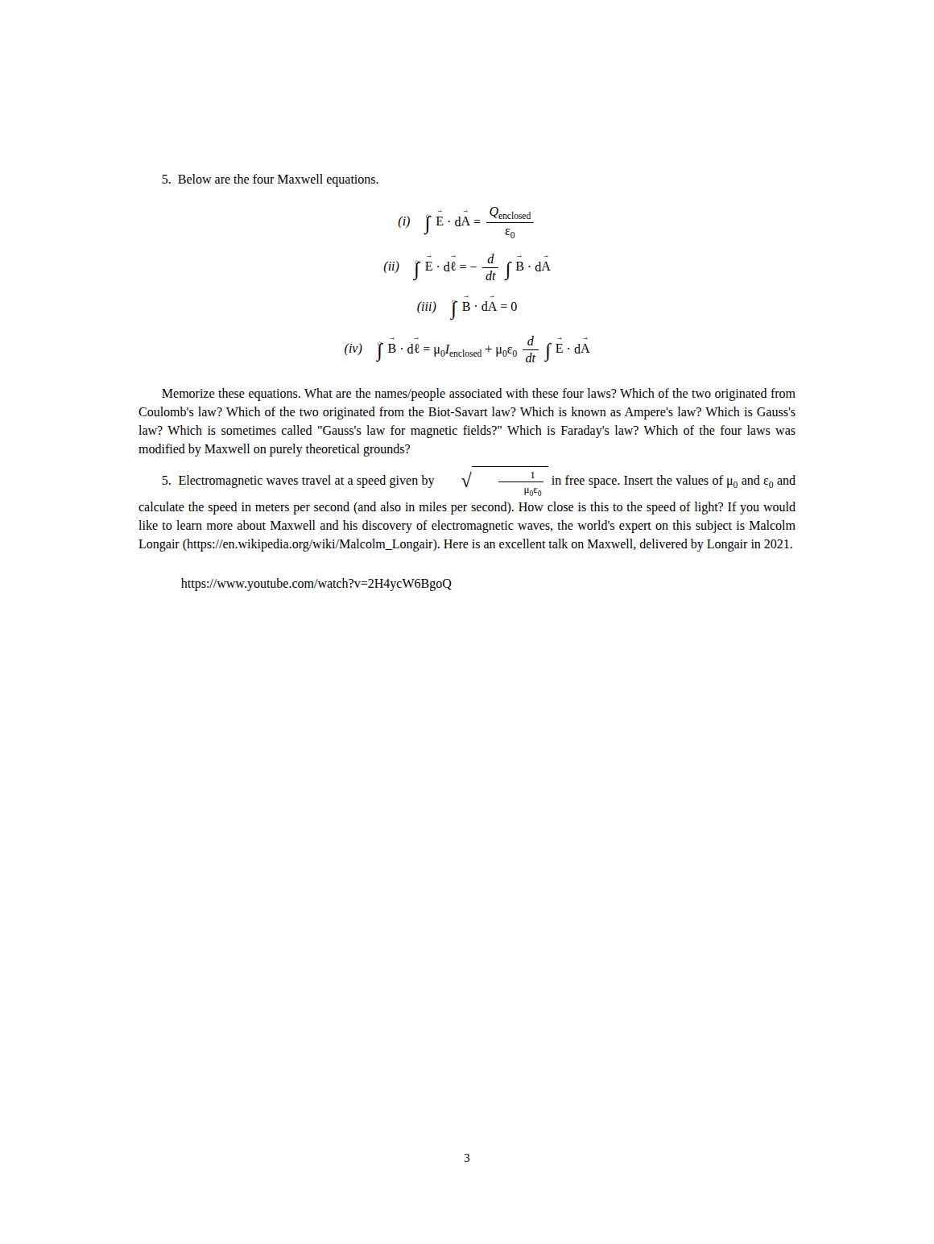5. Below are the four Maxwell equations.
(i) ∫○ E · dA = Qenclosed ε0
(ii) ∫○ E · dℓ = − ddt ∫ B · dA
(iii) ∫○ B · dA = 0
(iv) ∫○ B · dℓ = μ0Ienclosed + μ0ε0 ddt ∫ E · dA
Memorize these equations. What are the names/people associated with these four laws? Which of the two originated from Coulomb's law? Which of the two originated from the Biot-Savart law? Which is known as Ampere's law? Which is Gauss's law? Which is sometimes called "Gauss's law for magnetic fields?" Which is Faraday's law? Which of the four laws was modified by Maxwell on purely theoretical grounds?
5. Electromagnetic waves travel at a speed given by √1 μ0ε0 in free space. Insert the values of μ0 and ε0 and calculate the speed in meters per second (and also in miles per second). How close is this to the speed of light? If you would like to learn more about Maxwell and his discovery of electromagnetic waves, the world's expert on this subject is Malcolm Longair (https://en.wikipedia.org/wiki/Malcolm_Longair). Here is an excellent talk on Maxwell, delivered by Longair in 2021.
https://www.youtube.com/watch?v=2H4ycW6BgoQ
3